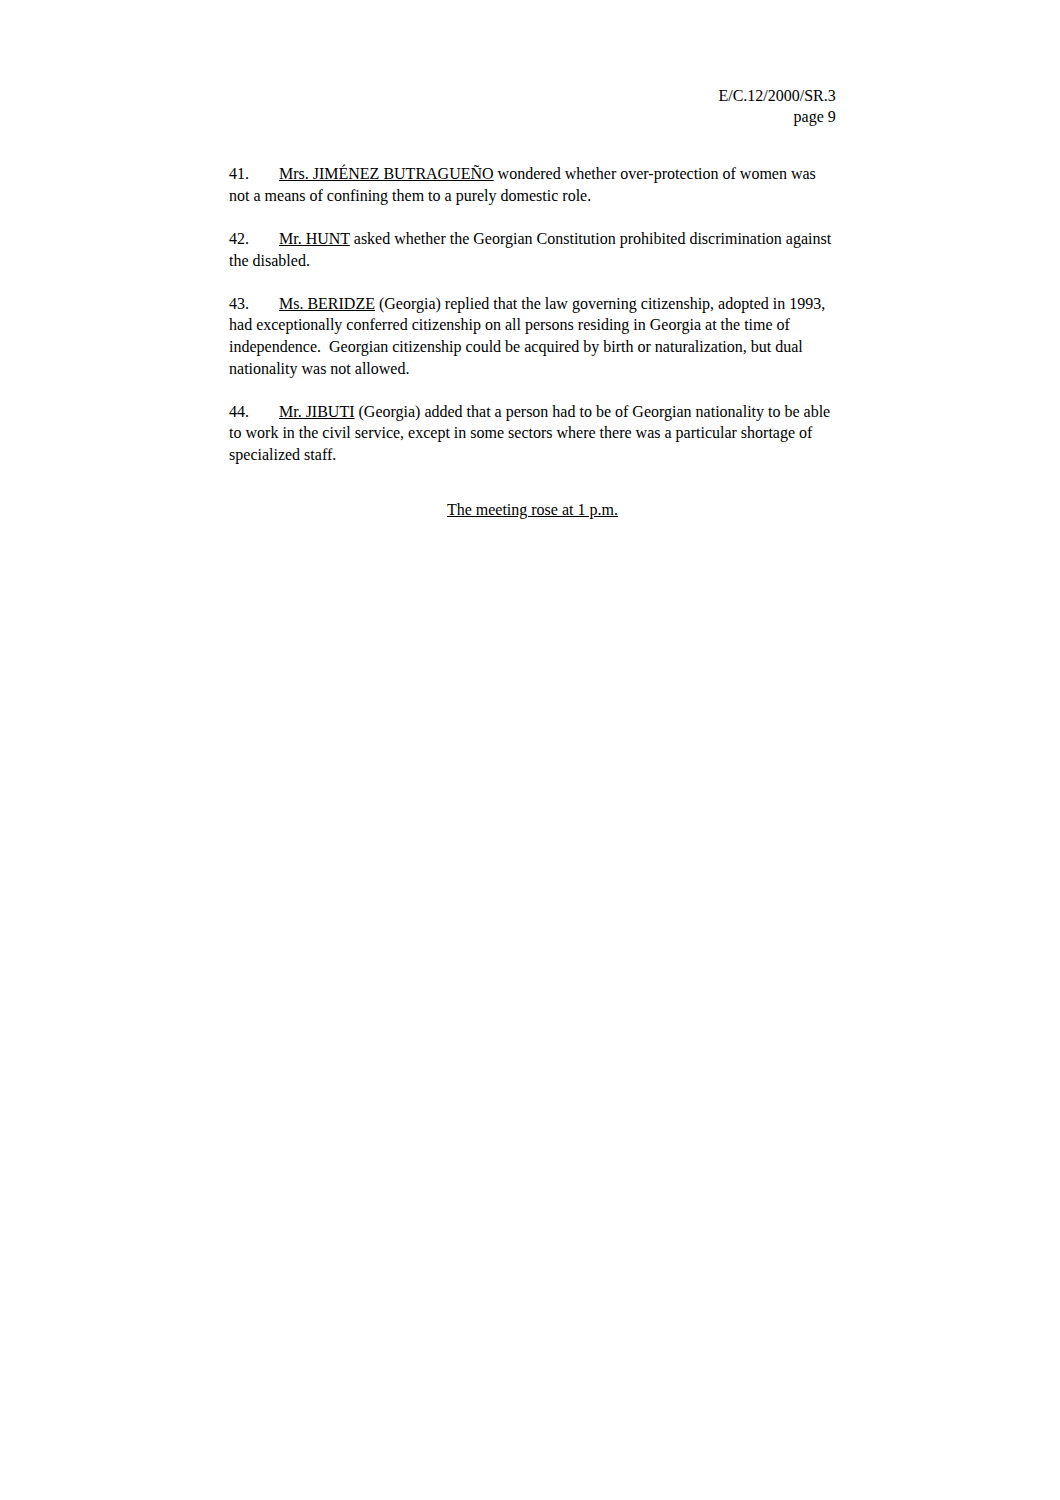E/C.12/2000/SR.3
page 9
41. Mrs. JIMÉNEZ BUTRAGUEÑO wondered whether over-protection of women was not a means of confining them to a purely domestic role.
42. Mr. HUNT asked whether the Georgian Constitution prohibited discrimination against the disabled.
43. Ms. BERIDZE (Georgia) replied that the law governing citizenship, adopted in 1993, had exceptionally conferred citizenship on all persons residing in Georgia at the time of independence. Georgian citizenship could be acquired by birth or naturalization, but dual nationality was not allowed.
44. Mr. JIBUTI (Georgia) added that a person had to be of Georgian nationality to be able to work in the civil service, except in some sectors where there was a particular shortage of specialized staff.
The meeting rose at 1 p.m.